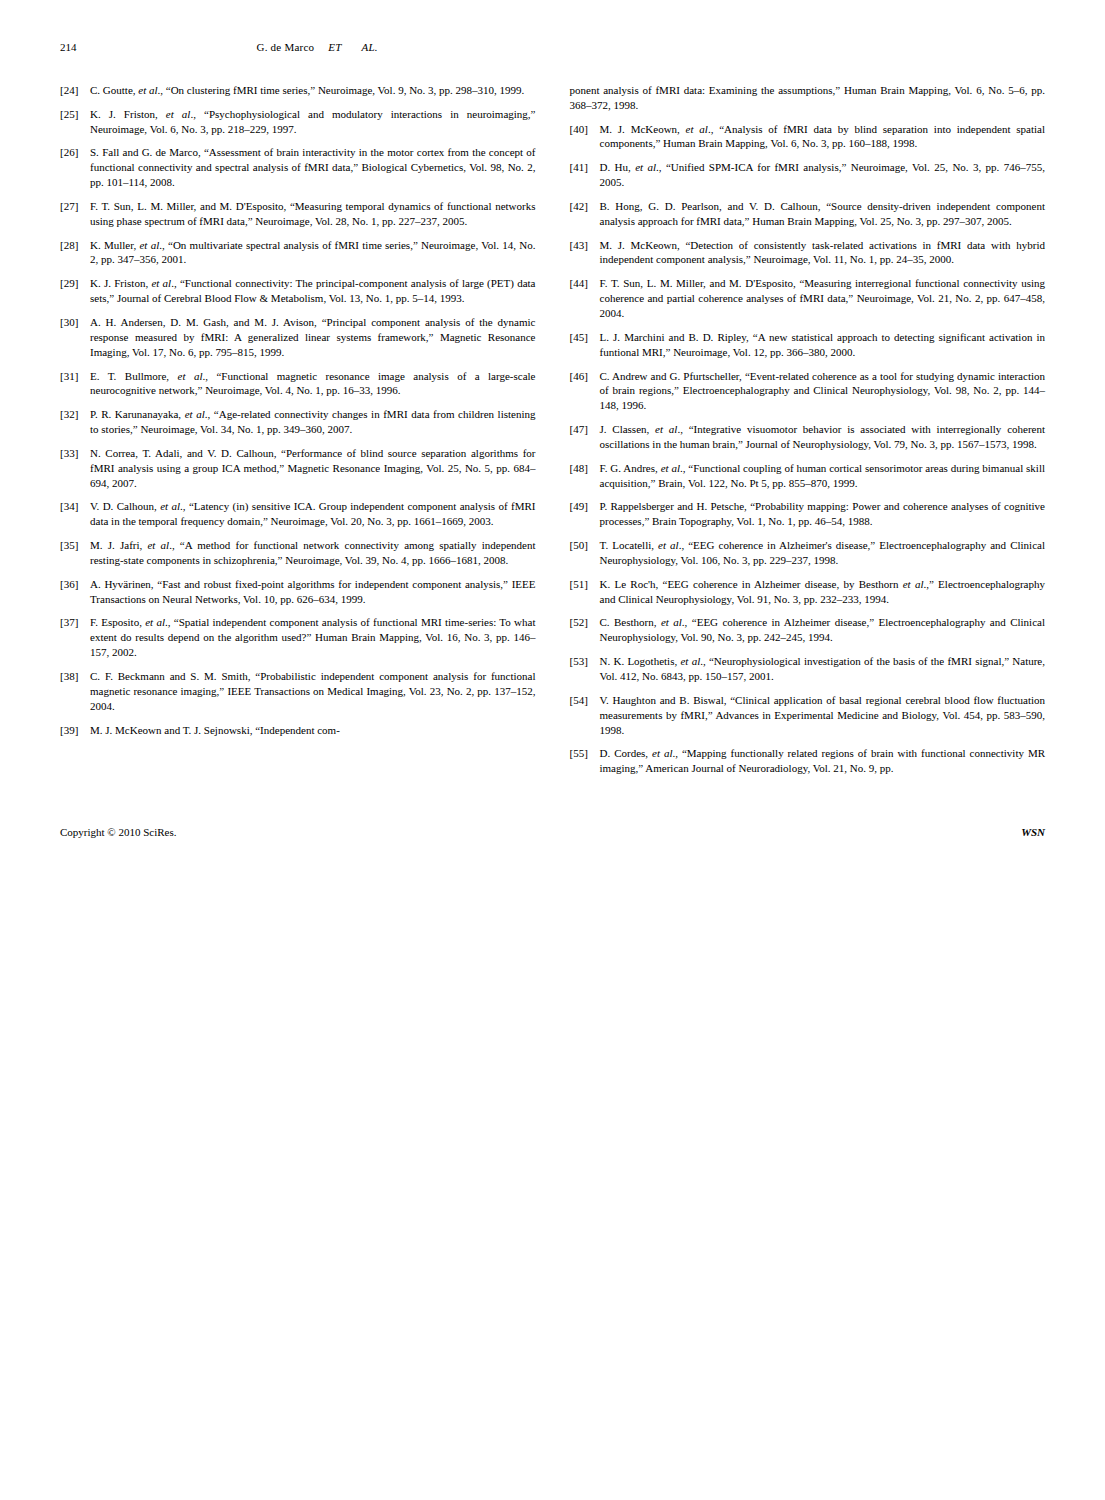214 G. de Marco ET AL.
[24] C. Goutte, et al., “On clustering fMRI time series,” Neuroimage, Vol. 9, No. 3, pp. 298–310, 1999.
[25] K. J. Friston, et al., “Psychophysiological and modulatory interactions in neuroimaging,” Neuroimage, Vol. 6, No. 3, pp. 218–229, 1997.
[26] S. Fall and G. de Marco, “Assessment of brain interactivity in the motor cortex from the concept of functional connectivity and spectral analysis of fMRI data,” Biological Cybernetics, Vol. 98, No. 2, pp. 101–114, 2008.
[27] F. T. Sun, L. M. Miller, and M. D'Esposito, “Measuring temporal dynamics of functional networks using phase spectrum of fMRI data,” Neuroimage, Vol. 28, No. 1, pp. 227–237, 2005.
[28] K. Muller, et al., “On multivariate spectral analysis of fMRI time series,” Neuroimage, Vol. 14, No. 2, pp. 347–356, 2001.
[29] K. J. Friston, et al., “Functional connectivity: The principal-component analysis of large (PET) data sets,” Journal of Cerebral Blood Flow & Metabolism, Vol. 13, No. 1, pp. 5–14, 1993.
[30] A. H. Andersen, D. M. Gash, and M. J. Avison, “Principal component analysis of the dynamic response measured by fMRI: A generalized linear systems framework,” Magnetic Resonance Imaging, Vol. 17, No. 6, pp. 795–815, 1999.
[31] E. T. Bullmore, et al., “Functional magnetic resonance image analysis of a large-scale neurocognitive network,” Neuroimage, Vol. 4, No. 1, pp. 16–33, 1996.
[32] P. R. Karunanayaka, et al., “Age-related connectivity changes in fMRI data from children listening to stories,” Neuroimage, Vol. 34, No. 1, pp. 349–360, 2007.
[33] N. Correa, T. Adali, and V. D. Calhoun, “Performance of blind source separation algorithms for fMRI analysis using a group ICA method,” Magnetic Resonance Imaging, Vol. 25, No. 5, pp. 684–694, 2007.
[34] V. D. Calhoun, et al., “Latency (in) sensitive ICA. Group independent component analysis of fMRI data in the temporal frequency domain,” Neuroimage, Vol. 20, No. 3, pp. 1661–1669, 2003.
[35] M. J. Jafri, et al., “A method for functional network connectivity among spatially independent resting-state components in schizophrenia,” Neuroimage, Vol. 39, No. 4, pp. 1666–1681, 2008.
[36] A. Hyvärinen, “Fast and robust fixed-point algorithms for independent component analysis,” IEEE Transactions on Neural Networks, Vol. 10, pp. 626–634, 1999.
[37] F. Esposito, et al., “Spatial independent component analysis of functional MRI time-series: To what extent do results depend on the algorithm used?” Human Brain Mapping, Vol. 16, No. 3, pp. 146–157, 2002.
[38] C. F. Beckmann and S. M. Smith, “Probabilistic independent component analysis for functional magnetic resonance imaging,” IEEE Transactions on Medical Imaging, Vol. 23, No. 2, pp. 137–152, 2004.
[39] M. J. McKeown and T. J. Sejnowski, “Independent com-
ponent analysis of fMRI data: Examining the assumptions,” Human Brain Mapping, Vol. 6, No. 5–6, pp. 368–372, 1998.
[40] M. J. McKeown, et al., “Analysis of fMRI data by blind separation into independent spatial components,” Human Brain Mapping, Vol. 6, No. 3, pp. 160–188, 1998.
[41] D. Hu, et al., “Unified SPM-ICA for fMRI analysis,” Neuroimage, Vol. 25, No. 3, pp. 746–755, 2005.
[42] B. Hong, G. D. Pearlson, and V. D. Calhoun, “Source density-driven independent component analysis approach for fMRI data,” Human Brain Mapping, Vol. 25, No. 3, pp. 297–307, 2005.
[43] M. J. McKeown, “Detection of consistently task-related activations in fMRI data with hybrid independent component analysis,” Neuroimage, Vol. 11, No. 1, pp. 24–35, 2000.
[44] F. T. Sun, L. M. Miller, and M. D'Esposito, “Measuring interregional functional connectivity using coherence and partial coherence analyses of fMRI data,” Neuroimage, Vol. 21, No. 2, pp. 647–458, 2004.
[45] L. J. Marchini and B. D. Ripley, “A new statistical approach to detecting significant activation in funtional MRI,” Neuroimage, Vol. 12, pp. 366–380, 2000.
[46] C. Andrew and G. Pfurtscheller, “Event-related coherence as a tool for studying dynamic interaction of brain regions,” Electroencephalography and Clinical Neurophysiology, Vol. 98, No. 2, pp. 144–148, 1996.
[47] J. Classen, et al., “Integrative visuomotor behavior is associated with interregionally coherent oscillations in the human brain,” Journal of Neurophysiology, Vol. 79, No. 3, pp. 1567–1573, 1998.
[48] F. G. Andres, et al., “Functional coupling of human cortical sensorimotor areas during bimanual skill acquisition,” Brain, Vol. 122, No. Pt 5, pp. 855–870, 1999.
[49] P. Rappelsberger and H. Petsche, “Probability mapping: Power and coherence analyses of cognitive processes,” Brain Topography, Vol. 1, No. 1, pp. 46–54, 1988.
[50] T. Locatelli, et al., “EEG coherence in Alzheimer's disease,” Electroencephalography and Clinical Neurophysiology, Vol. 106, No. 3, pp. 229–237, 1998.
[51] K. Le Roc'h, “EEG coherence in Alzheimer disease, by Besthorn et al.,” Electroencephalography and Clinical Neurophysiology, Vol. 91, No. 3, pp. 232–233, 1994.
[52] C. Besthorn, et al., “EEG coherence in Alzheimer disease,” Electroencephalography and Clinical Neurophysiology, Vol. 90, No. 3, pp. 242–245, 1994.
[53] N. K. Logothetis, et al., “Neurophysiological investigation of the basis of the fMRI signal,” Nature, Vol. 412, No. 6843, pp. 150–157, 2001.
[54] V. Haughton and B. Biswal, “Clinical application of basal regional cerebral blood flow fluctuation measurements by fMRI,” Advances in Experimental Medicine and Biology, Vol. 454, pp. 583–590, 1998.
[55] D. Cordes, et al., “Mapping functionally related regions of brain with functional connectivity MR imaging,” American Journal of Neuroradiology, Vol. 21, No. 9, pp.
Copyright © 2010 SciRes. WSN